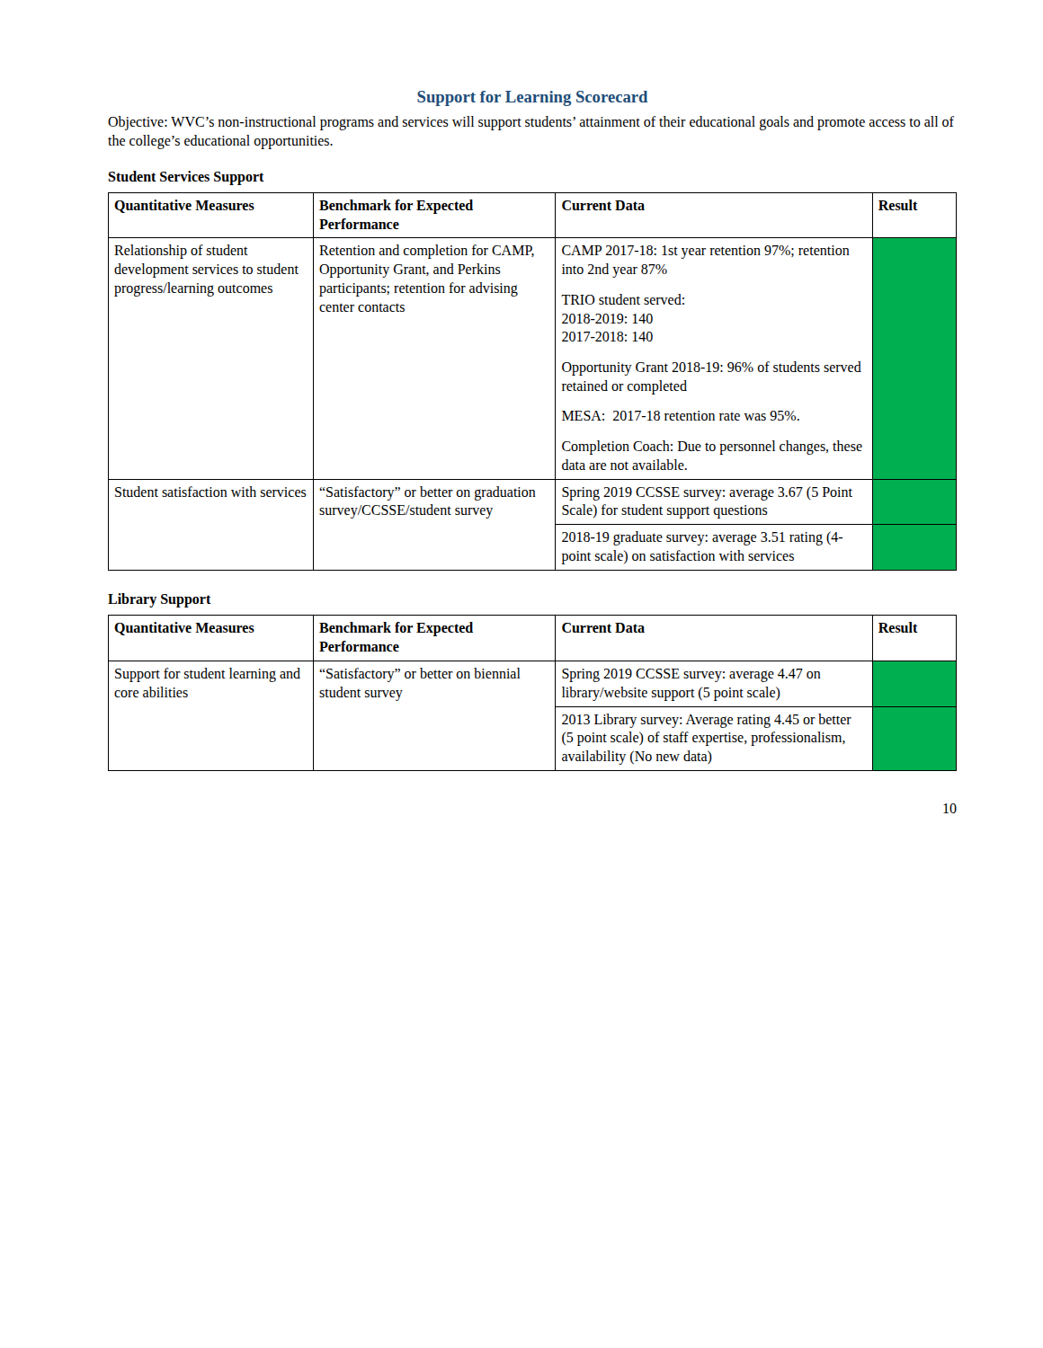Support for Learning Scorecard
Objective: WVC’s non-instructional programs and services will support students’ attainment of their educational goals and promote access to all of the college’s educational opportunities.
Student Services Support
| Quantitative Measures | Benchmark for Expected Performance | Current Data | Result |
| --- | --- | --- | --- |
| Relationship of student development services to student progress/learning outcomes | Retention and completion for CAMP, Opportunity Grant, and Perkins participants; retention for advising center contacts | CAMP 2017-18: 1st year retention 97%; retention into 2nd year 87% TRIO student served: 2018-2019: 140 2017-2018: 140 Opportunity Grant 2018-19: 96% of students served retained or completed MESA: 2017-18 retention rate was 95%. Completion Coach: Due to personnel changes, these data are not available. | |
| Student satisfaction with services | “Satisfactory” or better on graduation survey/CCSSE/student survey | Spring 2019 CCSSE survey: average 3.67 (5 Point Scale) for student support questions | |
| 2018-19 graduate survey: average 3.51 rating (4-point scale) on satisfaction with services | |
Library Support
| Quantitative Measures | Benchmark for Expected Performance | Current Data | Result |
| --- | --- | --- | --- |
| Support for student learning and core abilities | “Satisfactory” or better on biennial student survey | Spring 2019 CCSSE survey: average 4.47 on library/website support (5 point scale) | |
| 2013 Library survey: Average rating 4.45 or better (5 point scale) of staff expertise, professionalism, availability (No new data) | |
10